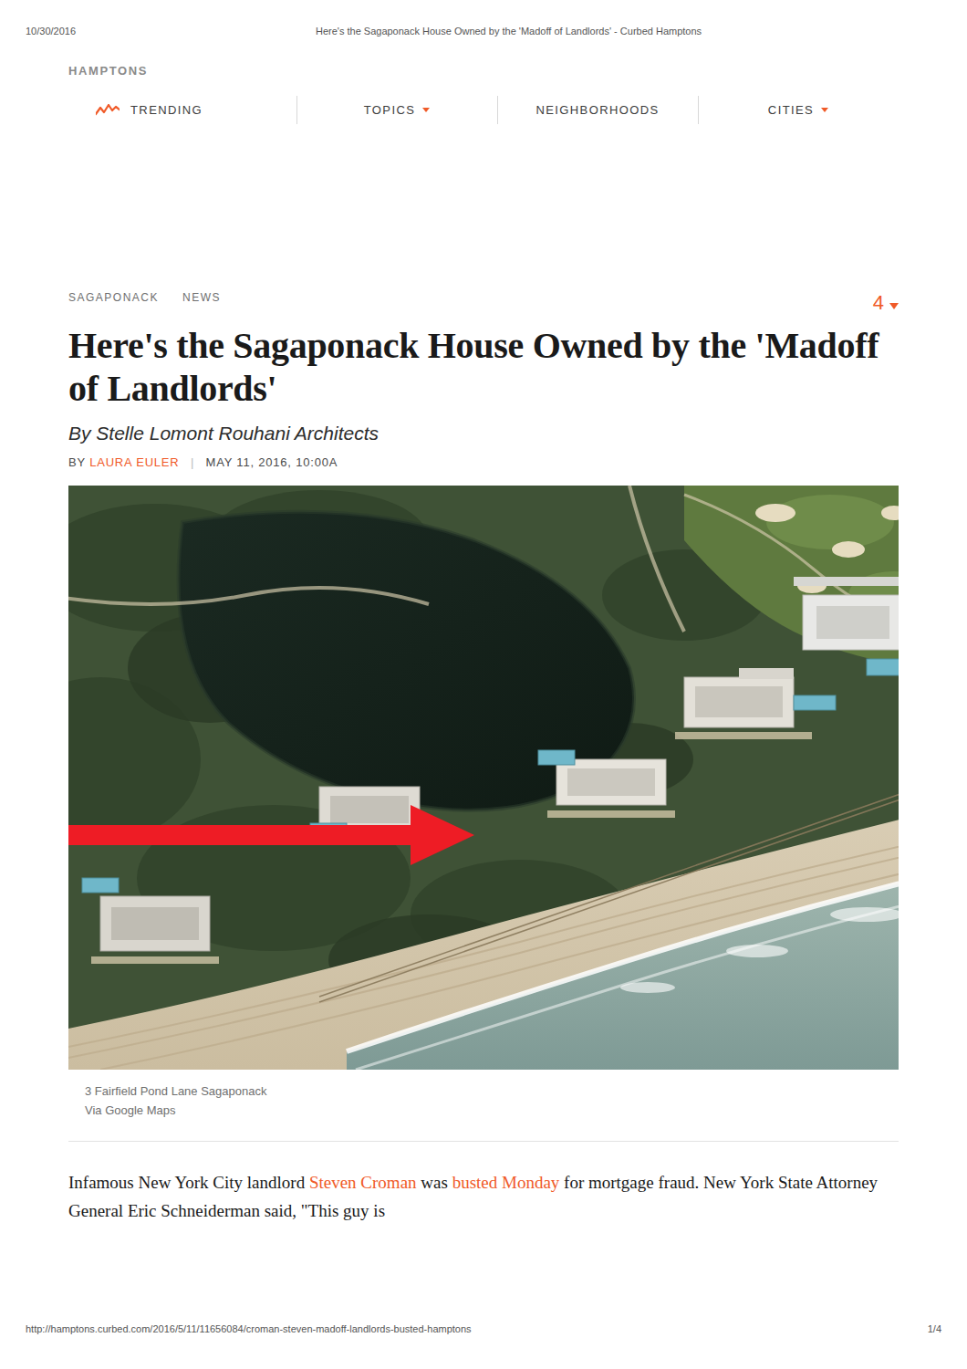10/30/2016 Here's the Sagaponack House Owned by the 'Madoff of Landlords' - Curbed Hamptons
HAMPTONS
TRENDING
TOPICS
NEIGHBORHOODS
CITIES
SAGAPONACK NEWS
4
Here's the Sagaponack House Owned by the 'Madoff of Landlords'
By Stelle Lomont Rouhani Architects
BY LAURA EULER | MAY 11, 2016, 10:00A
3 Fairfield Pond Lane Sagaponack
Via Google Maps
Infamous New York City landlord Steven Croman was busted Monday for mortgage fraud. New York State Attorney General Eric Schneiderman said, "This guy is
http://hamptons.curbed.com/2016/5/11/11656084/croman-steven-madoff-landlords-busted-hamptons 1/4